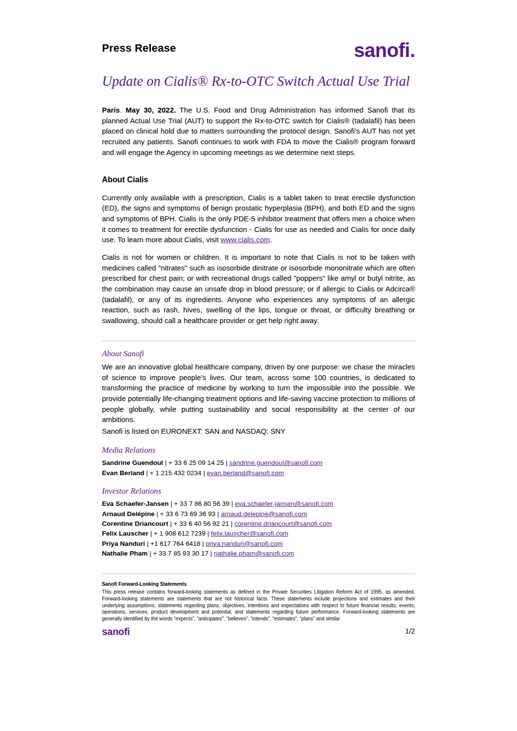Press Release
sanofi.
Update on Cialis® Rx-to-OTC Switch Actual Use Trial
Paris. May 30, 2022. The U.S. Food and Drug Administration has informed Sanofi that its planned Actual Use Trial (AUT) to support the Rx-to-OTC switch for Cialis® (tadalafil) has been placed on clinical hold due to matters surrounding the protocol design. Sanofi’s AUT has not yet recruited any patients. Sanofi continues to work with FDA to move the Cialis® program forward and will engage the Agency in upcoming meetings as we determine next steps.
About Cialis
Currently only available with a prescription, Cialis is a tablet taken to treat erectile dysfunction (ED), the signs and symptoms of benign prostatic hyperplasia (BPH), and both ED and the signs and symptoms of BPH. Cialis is the only PDE-5 inhibitor treatment that offers men a choice when it comes to treatment for erectile dysfunction - Cialis for use as needed and Cialis for once daily use. To learn more about Cialis, visit www.cialis.com.
Cialis is not for women or children. It is important to note that Cialis is not to be taken with medicines called "nitrates" such as isosorbide dinitrate or isosorbide mononitrate which are often prescribed for chest pain; or with recreational drugs called "poppers" like amyl or butyl nitrite, as the combination may cause an unsafe drop in blood pressure; or if allergic to Cialis or Adcirca® (tadalafil), or any of its ingredients. Anyone who experiences any symptoms of an allergic reaction, such as rash, hives, swelling of the lips, tongue or throat, or difficulty breathing or swallowing, should call a healthcare provider or get help right away.
About Sanofi
We are an innovative global healthcare company, driven by one purpose: we chase the miracles of science to improve people’s lives. Our team, across some 100 countries, is dedicated to transforming the practice of medicine by working to turn the impossible into the possible. We provide potentially life-changing treatment options and life-saving vaccine protection to millions of people globally, while putting sustainability and social responsibility at the center of our ambitions.
Sanofi is listed on EURONEXT: SAN and NASDAQ: SNY
Media Relations
Sandrine Guendoul | + 33 6 25 09 14 25 | sandrine.guendoul@sanofi.com
Evan Berland | + 1 215 432 0234 | evan.berland@sanofi.com
Investor Relations
Eva Schaefer-Jansen | + 33 7 86 80 56 39 | eva.schaefer-jansen@sanofi.com
Arnaud Delépine | + 33 6 73 69 36 93 | arnaud.delepine@sanofi.com
Corentine Driancourt | + 33 6 40 56 92 21 | corentine.driancourt@sanofi.com
Felix Lauscher | + 1 908 612 7239 | felix.lauscher@sanofi.com
Priya Nanduri | +1 617 764 6418 | priya.nanduri@sanofi.com
Nathalie Pham | + 33 7 85 93 30 17 | nathalie.pham@sanofi.com
Sanofi Forward-Looking Statements
This press release contains forward-looking statements as defined in the Private Securities Litigation Reform Act of 1995, as amended. Forward-looking statements are statements that are not historical facts. These statements include projections and estimates and their underlying assumptions, statements regarding plans, objectives, intentions and expectations with respect to future financial results, events, operations, services, product development and potential, and statements regarding future performance. Forward-looking statements are generally identified by the words “expects”, “anticipates”, “believes”, “intends”, “estimates”, “plans” and similar
sanofi
1/2